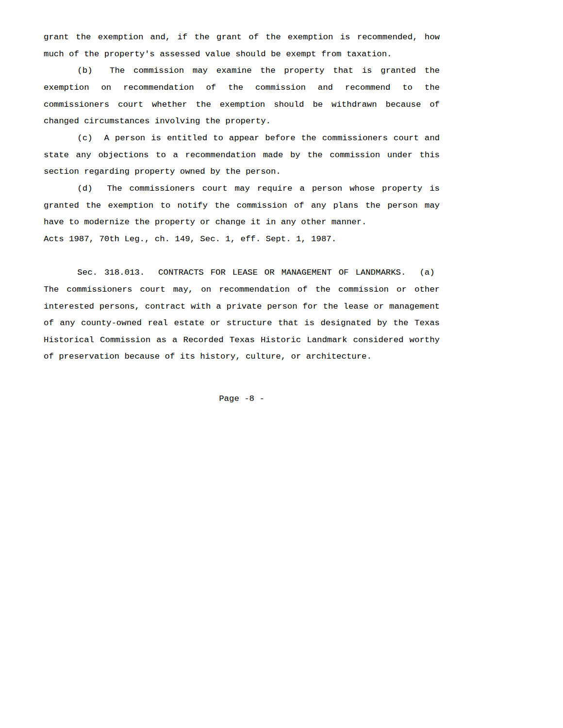grant the exemption and, if the grant of the exemption is recommended, how much of the property's assessed value should be exempt from taxation.
(b) The commission may examine the property that is granted the exemption on recommendation of the commission and recommend to the commissioners court whether the exemption should be withdrawn because of changed circumstances involving the property.
(c) A person is entitled to appear before the commissioners court and state any objections to a recommendation made by the commission under this section regarding property owned by the person.
(d) The commissioners court may require a person whose property is granted the exemption to notify the commission of any plans the person may have to modernize the property or change it in any other manner.
Acts 1987, 70th Leg., ch. 149, Sec. 1, eff. Sept. 1, 1987.
Sec. 318.013. CONTRACTS FOR LEASE OR MANAGEMENT OF LANDMARKS. (a) The commissioners court may, on recommendation of the commission or other interested persons, contract with a private person for the lease or management of any county-owned real estate or structure that is designated by the Texas Historical Commission as a Recorded Texas Historic Landmark considered worthy of preservation because of its history, culture, or architecture.
Page -8 -